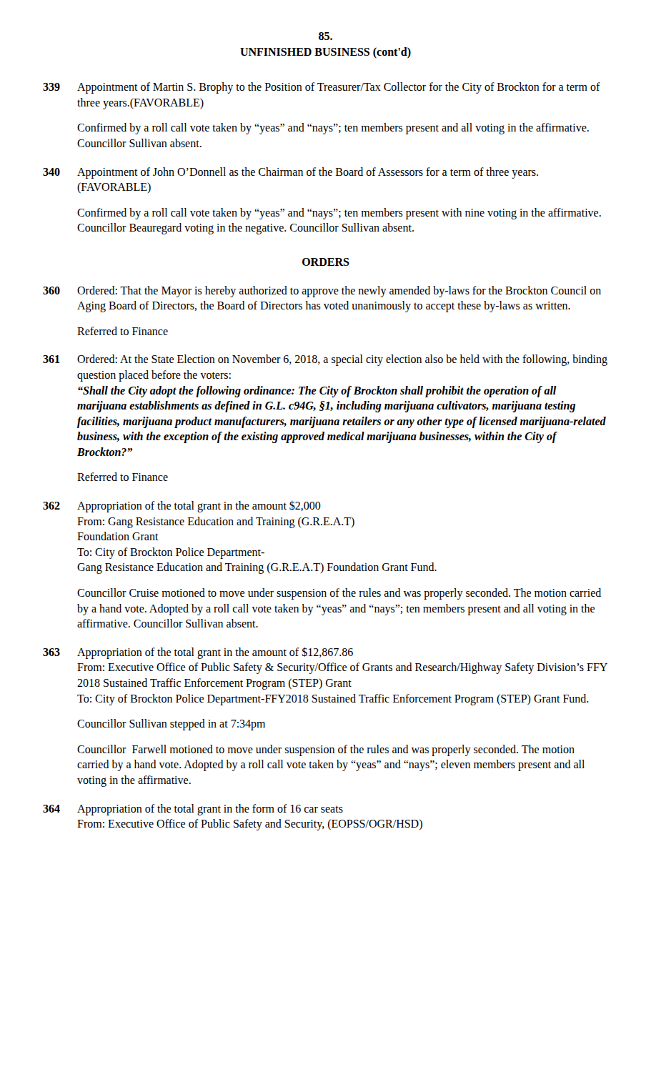85. UNFINISHED BUSINESS (cont'd)
339
Appointment of Martin S. Brophy to the Position of Treasurer/Tax Collector for the City of Brockton for a term of three years.(FAVORABLE)
Confirmed by a roll call vote taken by “yeas” and “nays”; ten members present and all voting in the affirmative. Councillor Sullivan absent.
340
Appointment of John O’Donnell as the Chairman of the Board of Assessors for a term of three years. (FAVORABLE)
Confirmed by a roll call vote taken by “yeas” and “nays”; ten members present with nine voting in the affirmative. Councillor Beauregard voting in the negative. Councillor Sullivan absent.
ORDERS
360
Ordered: That the Mayor is hereby authorized to approve the newly amended by-laws for the Brockton Council on Aging Board of Directors, the Board of Directors has voted unanimously to accept these by-laws as written.
Referred to Finance
361
Ordered: At the State Election on November 6, 2018, a special city election also be held with the following, binding question placed before the voters:
“Shall the City adopt the following ordinance: The City of Brockton shall prohibit the operation of all marijuana establishments as defined in G.L. c94G, §1, including marijuana cultivators, marijuana testing facilities, marijuana product manufacturers, marijuana retailers or any other type of licensed marijuana-related business, with the exception of the existing approved medical marijuana businesses, within the City of Brockton?”
Referred to Finance
362
Appropriation of the total grant in the amount $2,000
From: Gang Resistance Education and Training (G.R.E.A.T)
Foundation Grant
To: City of Brockton Police Department-
Gang Resistance Education and Training (G.R.E.A.T) Foundation Grant Fund.
Councillor Cruise motioned to move under suspension of the rules and was properly seconded. The motion carried by a hand vote. Adopted by a roll call vote taken by “yeas” and “nays”; ten members present and all voting in the affirmative. Councillor Sullivan absent.
363
Appropriation of the total grant in the amount of $12,867.86
From: Executive Office of Public Safety & Security/Office of Grants and Research/Highway Safety Division’s FFY 2018 Sustained Traffic Enforcement Program (STEP) Grant
To: City of Brockton Police Department-FFY2018 Sustained Traffic Enforcement Program (STEP) Grant Fund.
Councillor Sullivan stepped in at 7:34pm
Councillor Farwell motioned to move under suspension of the rules and was properly seconded. The motion carried by a hand vote. Adopted by a roll call vote taken by “yeas” and “nays”; eleven members present and all voting in the affirmative.
364
Appropriation of the total grant in the form of 16 car seats
From: Executive Office of Public Safety and Security, (EOPSS/OGR/HSD)